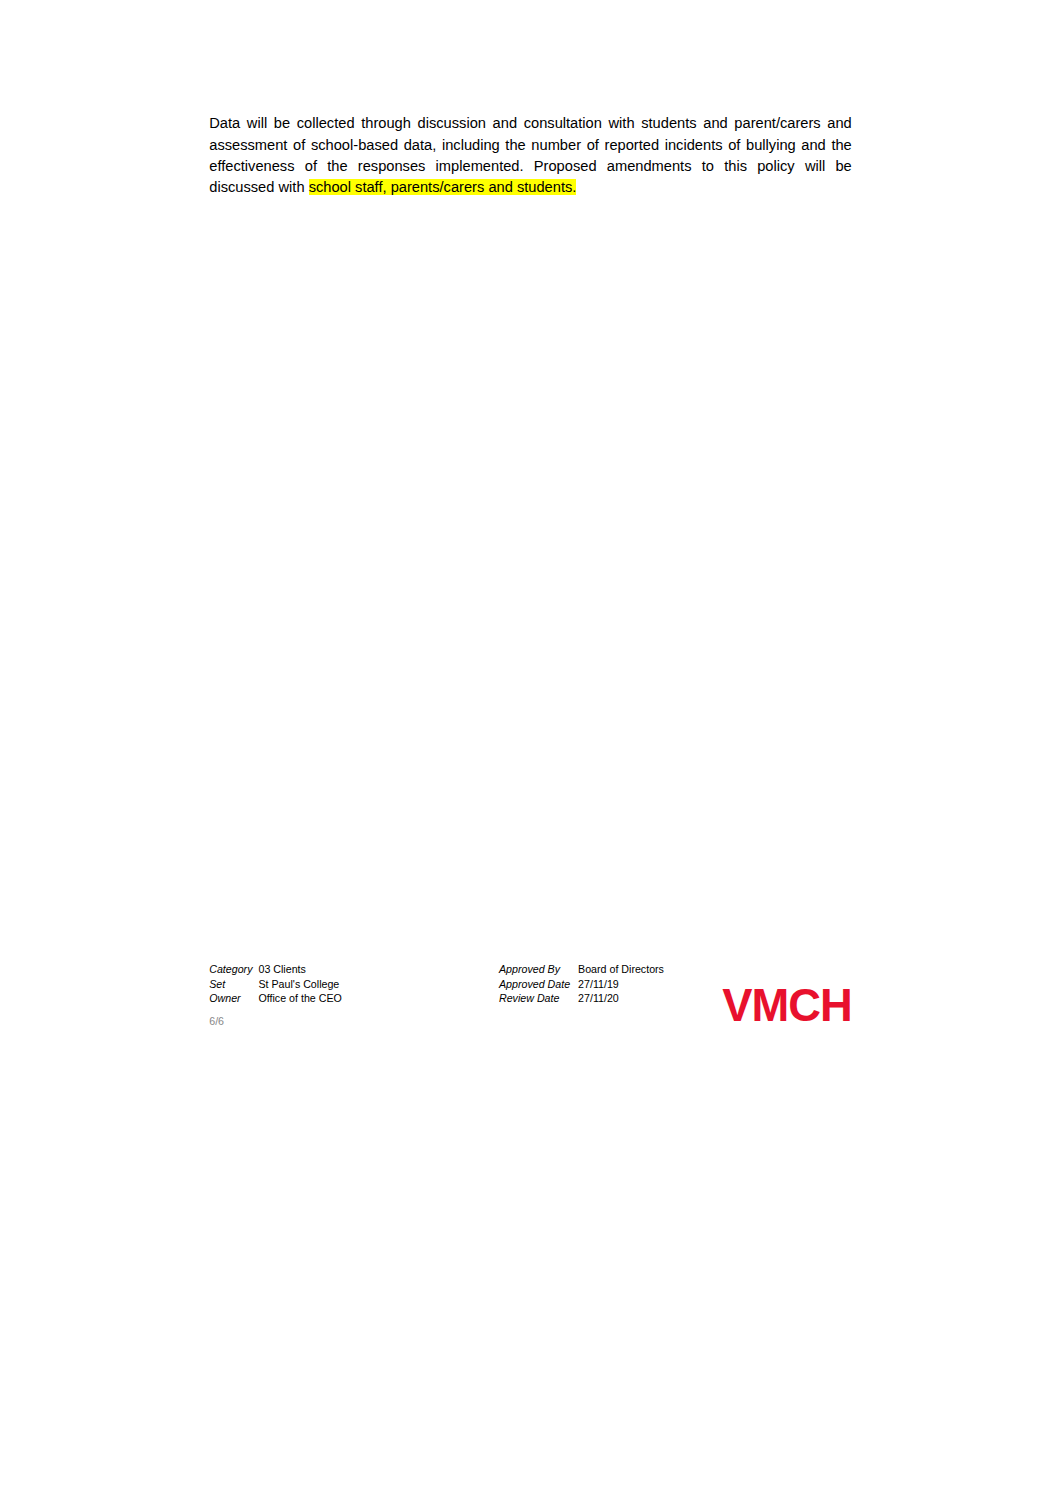Data will be collected through discussion and consultation with students and parent/carers and assessment of school-based data, including the number of reported incidents of bullying and the effectiveness of the responses implemented. Proposed amendments to this policy will be discussed with school staff, parents/carers and students.
| Category | 03 Clients |
| Set | St Paul's College |
| Owner | Office of the CEO |
6/6
| Approved By | Board of Directors |
| Approved Date | 27/11/19 |
| Review Date | 27/11/20 |
VMCH